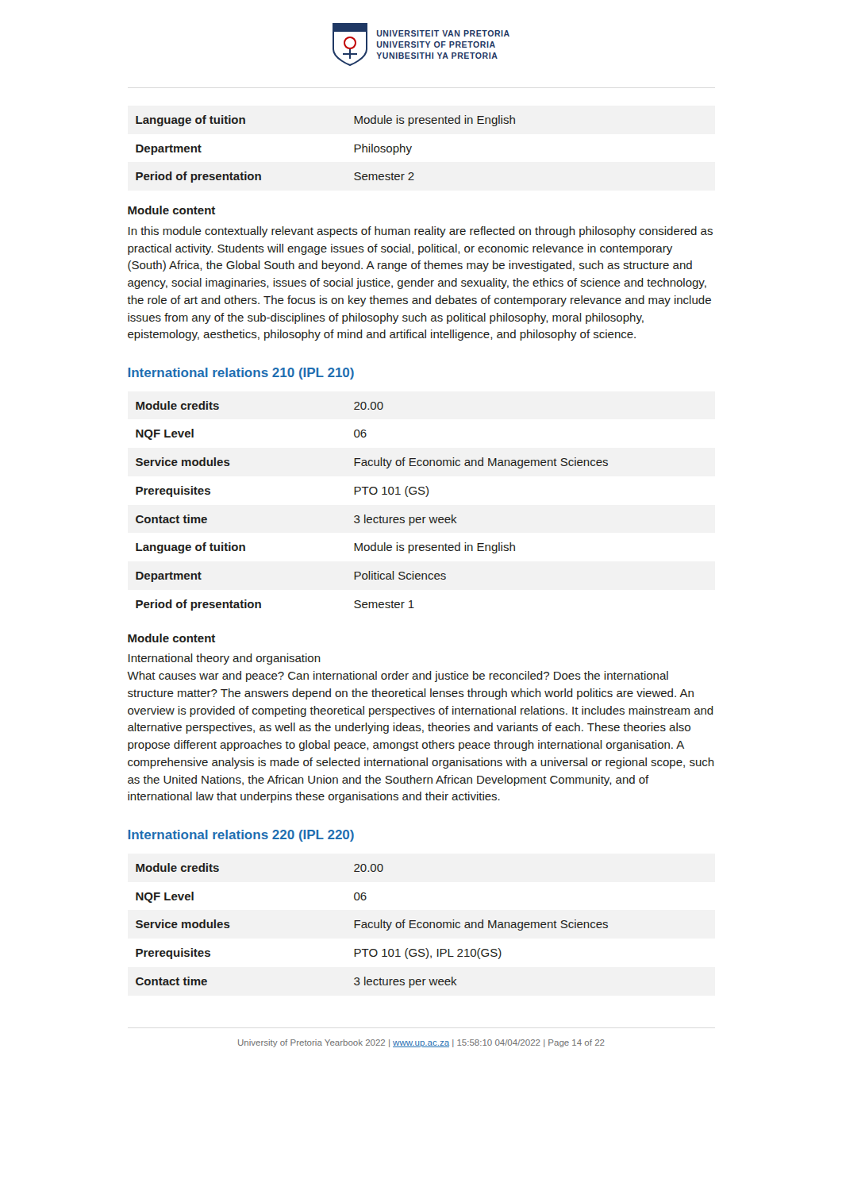Universiteit van Pretoria University of Pretoria Yunibesithi ya Pretoria
| Language of tuition | Module is presented in English |
| Department | Philosophy |
| Period of presentation | Semester 2 |
Module content
In this module contextually relevant aspects of human reality are reflected on through philosophy considered as practical activity. Students will engage issues of social, political, or economic relevance in contemporary (South) Africa, the Global South and beyond. A range of themes may be investigated, such as structure and agency, social imaginaries, issues of social justice, gender and sexuality, the ethics of science and technology, the role of art and others. The focus is on key themes and debates of contemporary relevance and may include issues from any of the sub-disciplines of philosophy such as political philosophy, moral philosophy, epistemology, aesthetics, philosophy of mind and artifical intelligence, and philosophy of science.
International relations 210 (IPL 210)
| Module credits | 20.00 |
| NQF Level | 06 |
| Service modules | Faculty of Economic and Management Sciences |
| Prerequisites | PTO 101 (GS) |
| Contact time | 3 lectures per week |
| Language of tuition | Module is presented in English |
| Department | Political Sciences |
| Period of presentation | Semester 1 |
Module content
International theory and organisation
What causes war and peace? Can international order and justice be reconciled? Does the international structure matter? The answers depend on the theoretical lenses through which world politics are viewed. An overview is provided of competing theoretical perspectives of international relations. It includes mainstream and alternative perspectives, as well as the underlying ideas, theories and variants of each. These theories also propose different approaches to global peace, amongst others peace through international organisation. A comprehensive analysis is made of selected international organisations with a universal or regional scope, such as the United Nations, the African Union and the Southern African Development Community, and of international law that underpins these organisations and their activities.
International relations 220 (IPL 220)
| Module credits | 20.00 |
| NQF Level | 06 |
| Service modules | Faculty of Economic and Management Sciences |
| Prerequisites | PTO 101 (GS), IPL 210(GS) |
| Contact time | 3 lectures per week |
University of Pretoria Yearbook 2022 | www.up.ac.za | 15:58:10 04/04/2022 | Page 14 of 22